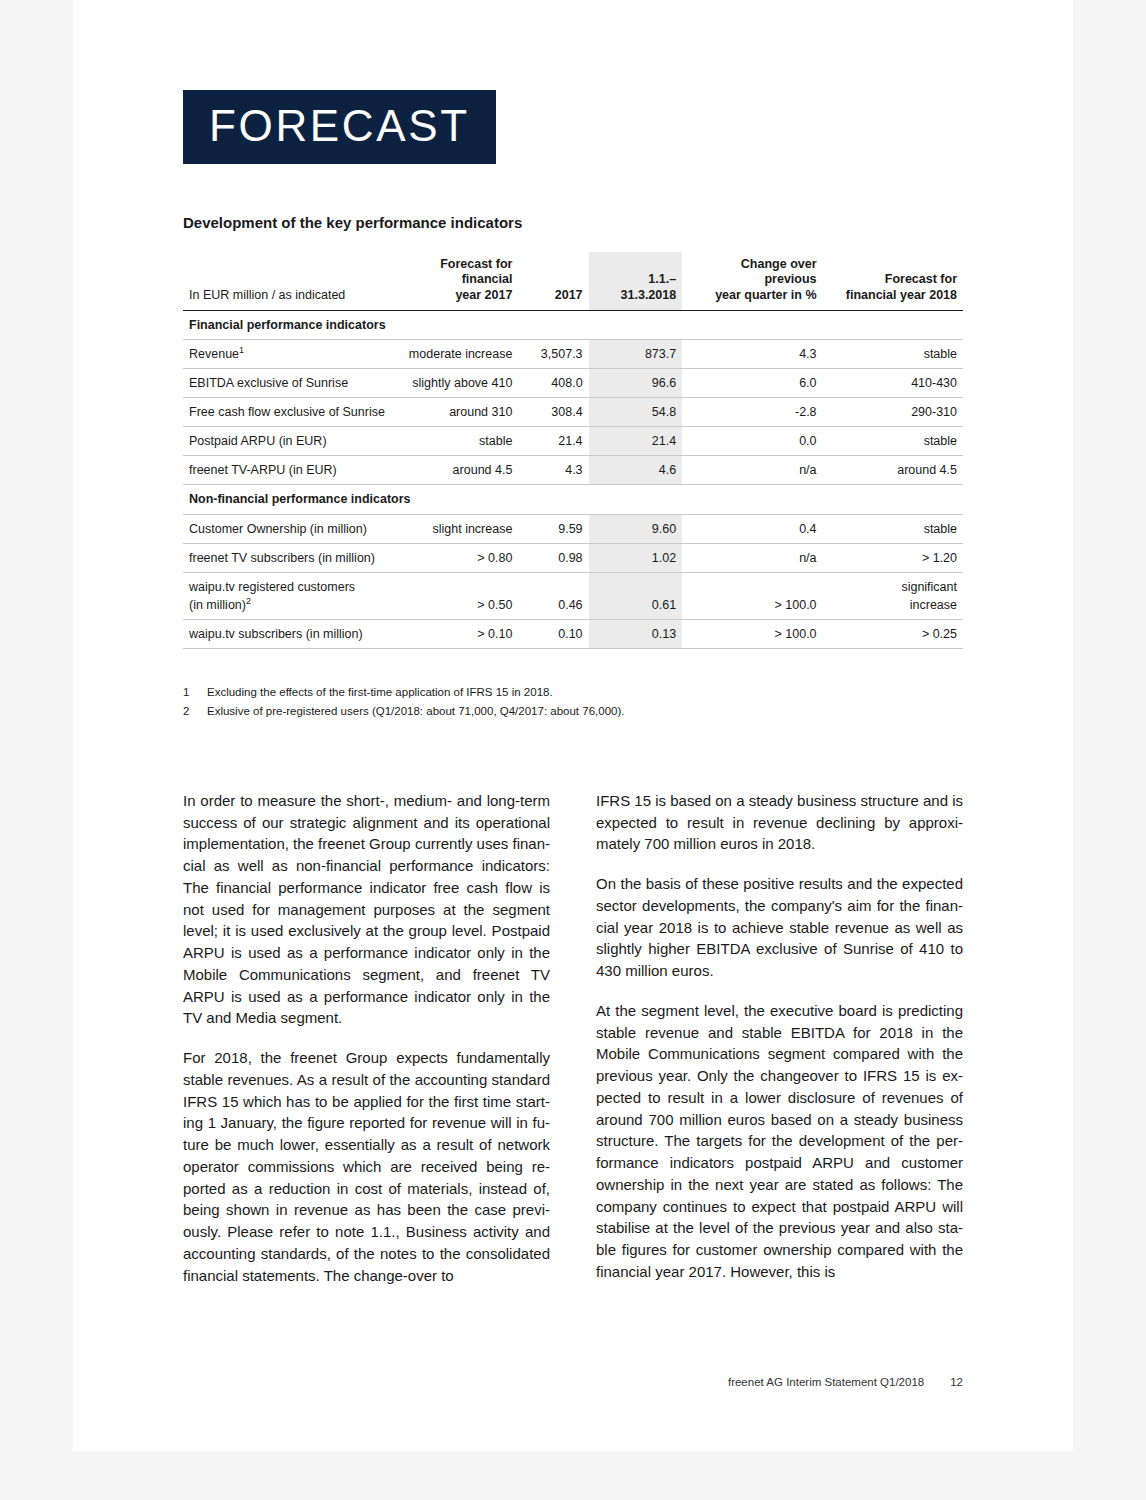FORECAST
Development of the key performance indicators
| In EUR million / as indicated | Forecast for financial year 2017 | 2017 | 1.1.–31.3.2018 | Change over previous year quarter in % | Forecast for financial year 2018 |
| --- | --- | --- | --- | --- | --- |
| Financial performance indicators |
| Revenue 1 | moderate increase | 3,507.3 | 873.7 | 4.3 | stable |
| EBITDA exclusive of Sunrise | slightly above 410 | 408.0 | 96.6 | 6.0 | 410-430 |
| Free cash flow exclusive of Sunrise | around 310 | 308.4 | 54.8 | -2.8 | 290-310 |
| Postpaid ARPU (in EUR) | stable | 21.4 | 21.4 | 0.0 | stable |
| freenet TV-ARPU (in EUR) | around 4.5 | 4.3 | 4.6 | n/a | around 4.5 |
| Non-financial performance indicators |
| Customer Ownership (in million) | slight increase | 9.59 | 9.60 | 0.4 | stable |
| freenet TV subscribers (in million) | > 0.80 | 0.98 | 1.02 | n/a | > 1.20 |
| waipu.tv registered customers (in million) 2 | > 0.50 | 0.46 | 0.61 | > 100.0 | significant increase |
| waipu.tv subscribers (in million) | > 0.10 | 0.10 | 0.13 | > 100.0 | > 0.25 |
1 Excluding the effects of the first-time application of IFRS 15 in 2018.
2 Exlusive of pre-registered users (Q1/2018: about 71,000, Q4/2017: about 76,000).
In order to measure the short-, medium- and long-term success of our strategic alignment and its operational implementation, the freenet Group currently uses financial as well as non-financial performance indicators: The financial performance indicator free cash flow is not used for management purposes at the segment level; it is used exclusively at the group level. Postpaid ARPU is used as a performance indicator only in the Mobile Communications segment, and freenet TV ARPU is used as a performance indicator only in the TV and Media segment.
For 2018, the freenet Group expects fundamentally stable revenues. As a result of the accounting standard IFRS 15 which has to be applied for the first time starting 1 January, the figure reported for revenue will in future be much lower, essentially as a result of network operator commissions which are received being reported as a reduction in cost of materials, instead of, being shown in revenue as has been the case previously. Please refer to note 1.1., Business activity and accounting standards, of the notes to the consolidated financial statements. The change-over to
IFRS 15 is based on a steady business structure and is expected to result in revenue declining by approximately 700 million euros in 2018.
On the basis of these positive results and the expected sector developments, the company's aim for the financial year 2018 is to achieve stable revenue as well as slightly higher EBITDA exclusive of Sunrise of 410 to 430 million euros.
At the segment level, the executive board is predicting stable revenue and stable EBITDA for 2018 in the Mobile Communications segment compared with the previous year. Only the changeover to IFRS 15 is expected to result in a lower disclosure of revenues of around 700 million euros based on a steady business structure. The targets for the development of the performance indicators postpaid ARPU and customer ownership in the next year are stated as follows: The company continues to expect that postpaid ARPU will stabilise at the level of the previous year and also stable figures for customer ownership compared with the financial year 2017. However, this is
freenet AG Interim Statement Q1/201812